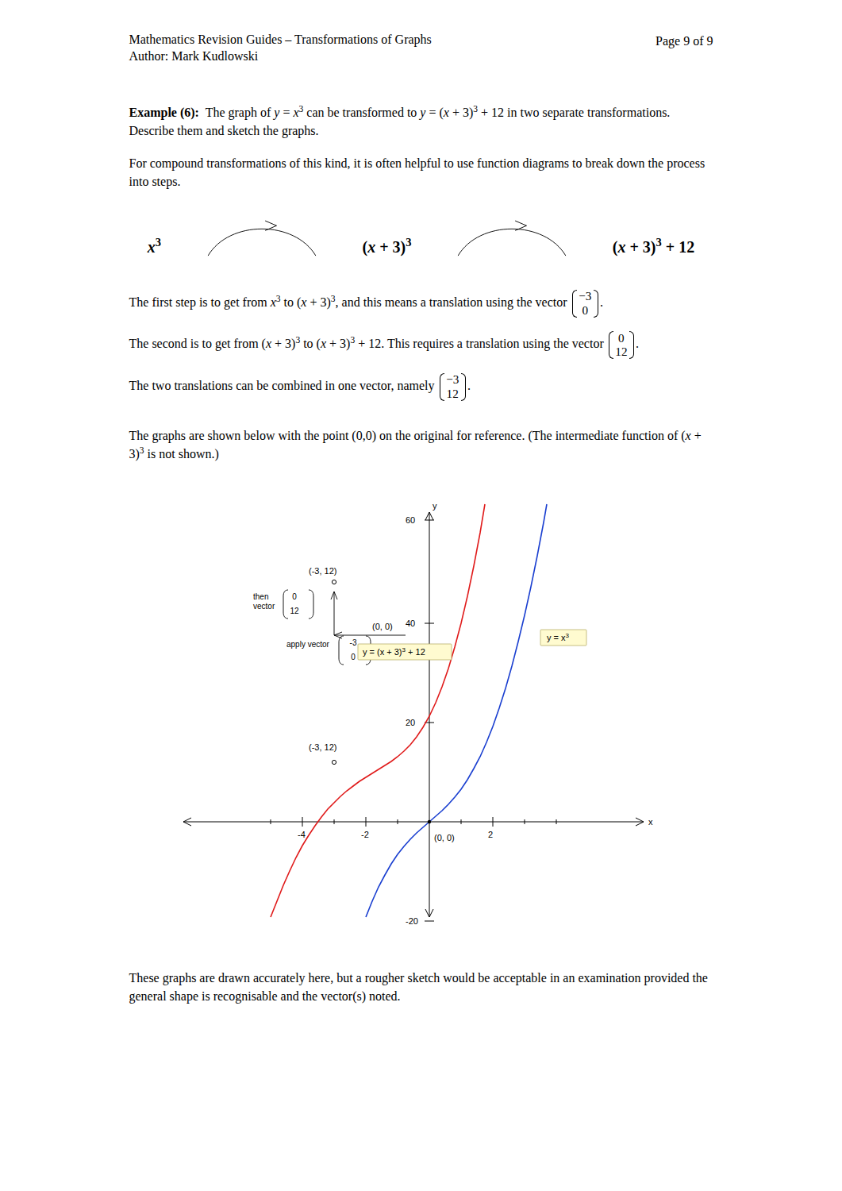Mathematics Revision Guides – Transformations of Graphs
Author: Mark Kudlowski
Page 9 of 9
Example (6): The graph of y = x3 can be transformed to y = (x + 3)3 + 12 in two separate transformations. Describe them and sketch the graphs.
For compound transformations of this kind, it is often helpful to use function diagrams to break down the process into steps.
x3
(x + 3)3
(x + 3)3 + 12
The first step is to get from x3 to (x + 3)3, and this means a translation using the vector −30.
The second is to get from (x + 3)3 to (x + 3)3 + 12. This requires a translation using the vector 012.
The two translations can be combined in one vector, namely −312.
The graphs are shown below with the point (0,0) on the original for reference. (The intermediate function of (x + 3)3 is not shown.)
x y 60 40 20 -20 -4 -2 2 (0, 0) (-3, 12) (-3, 12) (0, 0) then vector 0 12 apply vector -3 0 y = (x + 3)3 + 12 y = x3
These graphs are drawn accurately here, but a rougher sketch would be acceptable in an examination provided the general shape is recognisable and the vector(s) noted.